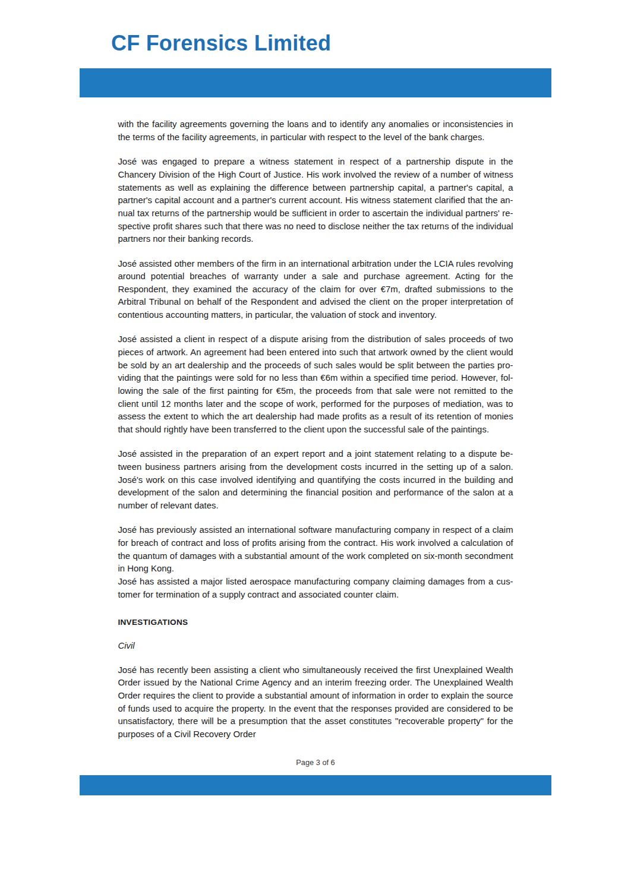CF Forensics Limited
with the facility agreements governing the loans and to identify any anomalies or inconsistencies in the terms of the facility agreements, in particular with respect to the level of the bank charges.
José was engaged to prepare a witness statement in respect of a partnership dispute in the Chancery Division of the High Court of Justice. His work involved the review of a number of witness statements as well as explaining the difference between partnership capital, a partner's capital, a partner's capital account and a partner's current account. His witness statement clarified that the annual tax returns of the partnership would be sufficient in order to ascertain the individual partners' respective profit shares such that there was no need to disclose neither the tax returns of the individual partners nor their banking records.
José assisted other members of the firm in an international arbitration under the LCIA rules revolving around potential breaches of warranty under a sale and purchase agreement. Acting for the Respondent, they examined the accuracy of the claim for over €7m, drafted submissions to the Arbitral Tribunal on behalf of the Respondent and advised the client on the proper interpretation of contentious accounting matters, in particular, the valuation of stock and inventory.
José assisted a client in respect of a dispute arising from the distribution of sales proceeds of two pieces of artwork. An agreement had been entered into such that artwork owned by the client would be sold by an art dealership and the proceeds of such sales would be split between the parties providing that the paintings were sold for no less than €6m within a specified time period. However, following the sale of the first painting for €5m, the proceeds from that sale were not remitted to the client until 12 months later and the scope of work, performed for the purposes of mediation, was to assess the extent to which the art dealership had made profits as a result of its retention of monies that should rightly have been transferred to the client upon the successful sale of the paintings.
José assisted in the preparation of an expert report and a joint statement relating to a dispute between business partners arising from the development costs incurred in the setting up of a salon. José's work on this case involved identifying and quantifying the costs incurred in the building and development of the salon and determining the financial position and performance of the salon at a number of relevant dates.
José has previously assisted an international software manufacturing company in respect of a claim for breach of contract and loss of profits arising from the contract. His work involved a calculation of the quantum of damages with a substantial amount of the work completed on six-month secondment in Hong Kong.
José has assisted a major listed aerospace manufacturing company claiming damages from a customer for termination of a supply contract and associated counter claim.
INVESTIGATIONS
Civil
José has recently been assisting a client who simultaneously received the first Unexplained Wealth Order issued by the National Crime Agency and an interim freezing order. The Unexplained Wealth Order requires the client to provide a substantial amount of information in order to explain the source of funds used to acquire the property. In the event that the responses provided are considered to be unsatisfactory, there will be a presumption that the asset constitutes "recoverable property" for the purposes of a Civil Recovery Order
Page 3 of 6